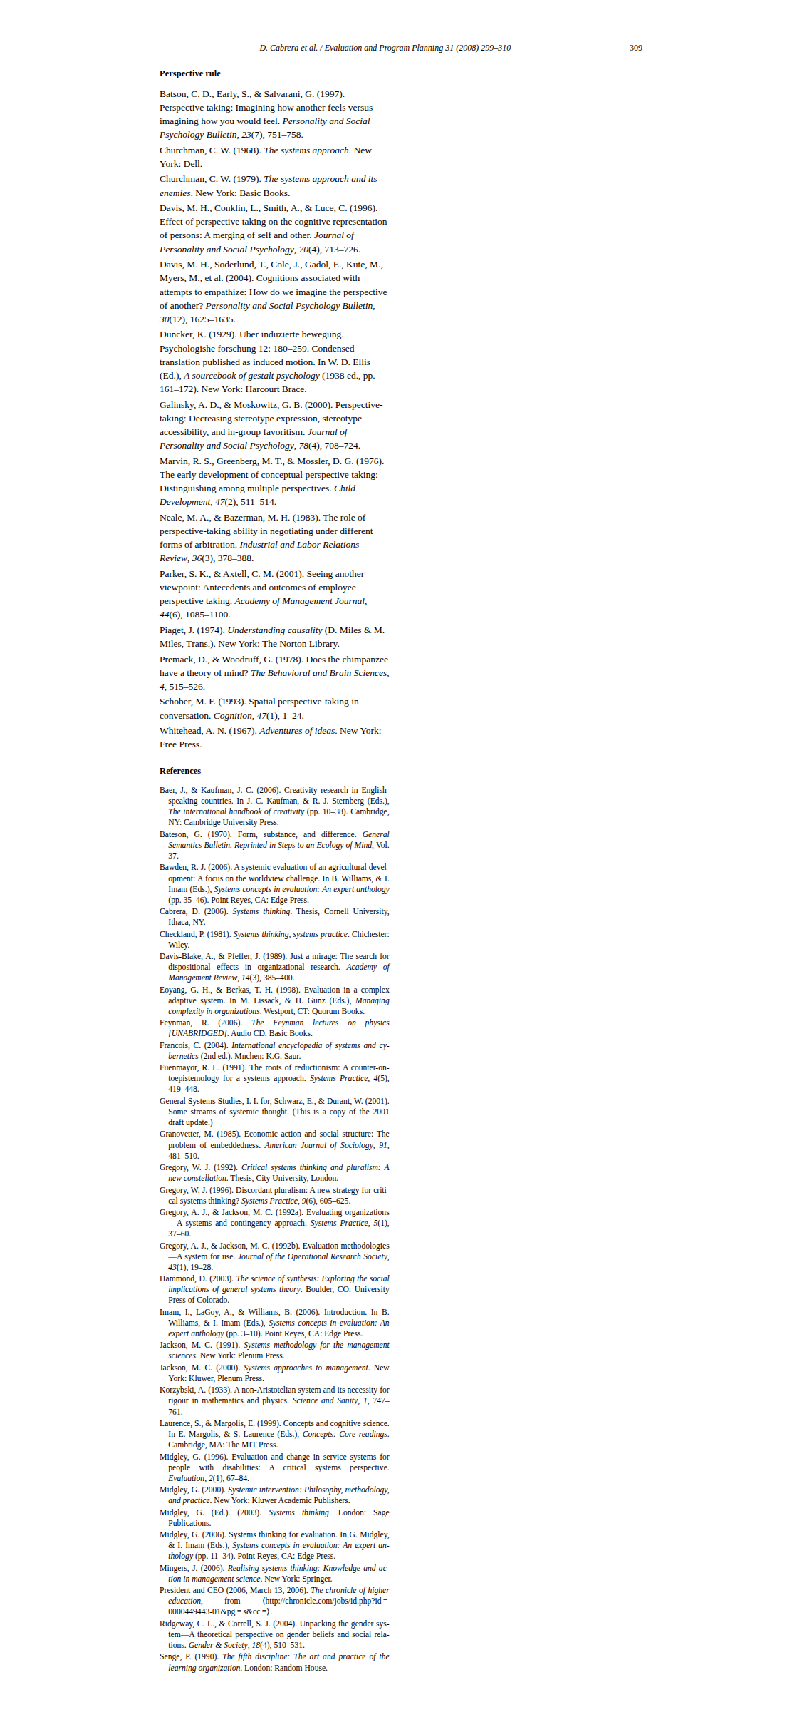D. Cabrera et al. / Evaluation and Program Planning 31 (2008) 299–310
309
Perspective rule
Batson, C. D., Early, S., & Salvarani, G. (1997). Perspective taking: Imagining how another feels versus imagining how you would feel. Personality and Social Psychology Bulletin, 23(7), 751–758.
Churchman, C. W. (1968). The systems approach. New York: Dell.
Churchman, C. W. (1979). The systems approach and its enemies. New York: Basic Books.
Davis, M. H., Conklin, L., Smith, A., & Luce, C. (1996). Effect of perspective taking on the cognitive representation of persons: A merging of self and other. Journal of Personality and Social Psychology, 70(4), 713–726.
Davis, M. H., Soderlund, T., Cole, J., Gadol, E., Kute, M., Myers, M., et al. (2004). Cognitions associated with attempts to empathize: How do we imagine the perspective of another? Personality and Social Psychology Bulletin, 30(12), 1625–1635.
Duncker, K. (1929). Uber induzierte bewegung. Psychologishe forschung 12: 180–259. Condensed translation published as induced motion. In W. D. Ellis (Ed.), A sourcebook of gestalt psychology (1938 ed., pp. 161–172). New York: Harcourt Brace.
Galinsky, A. D., & Moskowitz, G. B. (2000). Perspective-taking: Decreasing stereotype expression, stereotype accessibility, and in-group favoritism. Journal of Personality and Social Psychology, 78(4), 708–724.
Marvin, R. S., Greenberg, M. T., & Mossler, D. G. (1976). The early development of conceptual perspective taking: Distinguishing among multiple perspectives. Child Development, 47(2), 511–514.
Neale, M. A., & Bazerman, M. H. (1983). The role of perspective-taking ability in negotiating under different forms of arbitration. Industrial and Labor Relations Review, 36(3), 378–388.
Parker, S. K., & Axtell, C. M. (2001). Seeing another viewpoint: Antecedents and outcomes of employee perspective taking. Academy of Management Journal, 44(6), 1085–1100.
Piaget, J. (1974). Understanding causality (D. Miles & M. Miles, Trans.). New York: The Norton Library.
Premack, D., & Woodruff, G. (1978). Does the chimpanzee have a theory of mind? The Behavioral and Brain Sciences, 4, 515–526.
Schober, M. F. (1993). Spatial perspective-taking in conversation. Cognition, 47(1), 1–24.
Whitehead, A. N. (1967). Adventures of ideas. New York: Free Press.
References
Baer, J., & Kaufman, J. C. (2006). Creativity research in English-speaking countries. In J. C. Kaufman, & R. J. Sternberg (Eds.), The international handbook of creativity (pp. 10–38). Cambridge, NY: Cambridge University Press.
Bateson, G. (1970). Form, substance, and difference. General Semantics Bulletin. Reprinted in Steps to an Ecology of Mind, Vol. 37.
Bawden, R. J. (2006). A systemic evaluation of an agricultural development: A focus on the worldview challenge. In B. Williams, & I. Imam (Eds.), Systems concepts in evaluation: An expert anthology (pp. 35–46). Point Reyes, CA: Edge Press.
Cabrera, D. (2006). Systems thinking. Thesis, Cornell University, Ithaca, NY.
Checkland, P. (1981). Systems thinking, systems practice. Chichester: Wiley.
Davis-Blake, A., & Pfeffer, J. (1989). Just a mirage: The search for dispositional effects in organizational research. Academy of Management Review, 14(3), 385–400.
Eoyang, G. H., & Berkas, T. H. (1998). Evaluation in a complex adaptive system. In M. Lissack, & H. Gunz (Eds.), Managing complexity in organizations. Westport, CT: Quorum Books.
Feynman, R. (2006). The Feynman lectures on physics [UNABRIDGED]. Audio CD. Basic Books.
Francois, C. (2004). International encyclopedia of systems and cybernetics (2nd ed.). Mnchen: K.G. Saur.
Fuenmayor, R. L. (1991). The roots of reductionism: A counter-ontoepistemology for a systems approach. Systems Practice, 4(5), 419–448.
General Systems Studies, I. I. for, Schwarz, E., & Durant, W. (2001). Some streams of systemic thought. (This is a copy of the 2001 draft update.)
Granovetter, M. (1985). Economic action and social structure: The problem of embeddedness. American Journal of Sociology, 91, 481–510.
Gregory, W. J. (1992). Critical systems thinking and pluralism: A new constellation. Thesis, City University, London.
Gregory, W. J. (1996). Discordant pluralism: A new strategy for critical systems thinking? Systems Practice, 9(6), 605–625.
Gregory, A. J., & Jackson, M. C. (1992a). Evaluating organizations—A systems and contingency approach. Systems Practice, 5(1), 37–60.
Gregory, A. J., & Jackson, M. C. (1992b). Evaluation methodologies—A system for use. Journal of the Operational Research Society, 43(1), 19–28.
Hammond, D. (2003). The science of synthesis: Exploring the social implications of general systems theory. Boulder, CO: University Press of Colorado.
Imam, I., LaGoy, A., & Williams, B. (2006). Introduction. In B. Williams, & I. Imam (Eds.), Systems concepts in evaluation: An expert anthology (pp. 3–10). Point Reyes, CA: Edge Press.
Jackson, M. C. (1991). Systems methodology for the management sciences. New York: Plenum Press.
Jackson, M. C. (2000). Systems approaches to management. New York: Kluwer, Plenum Press.
Korzybski, A. (1933). A non-Aristotelian system and its necessity for rigour in mathematics and physics. Science and Sanity, 1, 747–761.
Laurence, S., & Margolis, E. (1999). Concepts and cognitive science. In E. Margolis, & S. Laurence (Eds.), Concepts: Core readings. Cambridge, MA: The MIT Press.
Midgley, G. (1996). Evaluation and change in service systems for people with disabilities: A critical systems perspective. Evaluation, 2(1), 67–84.
Midgley, G. (2000). Systemic intervention: Philosophy, methodology, and practice. New York: Kluwer Academic Publishers.
Midgley, G. (Ed.). (2003). Systems thinking. London: Sage Publications.
Midgley, G. (2006). Systems thinking for evaluation. In G. Midgley, & I. Imam (Eds.), Systems concepts in evaluation: An expert anthology (pp. 11–34). Point Reyes, CA: Edge Press.
Mingers, J. (2006). Realising systems thinking: Knowledge and action in management science. New York: Springer.
President and CEO (2006, March 13, 2006). The chronicle of higher education, from ⟨http://chronicle.com/jobs/id.php?id = 0000449443-01&pg = s&cc =⟩.
Ridgeway, C. L., & Correll, S. J. (2004). Unpacking the gender system—A theoretical perspective on gender beliefs and social relations. Gender & Society, 18(4), 510–531.
Senge, P. (1990). The fifth discipline: The art and practice of the learning organization. London: Random House.